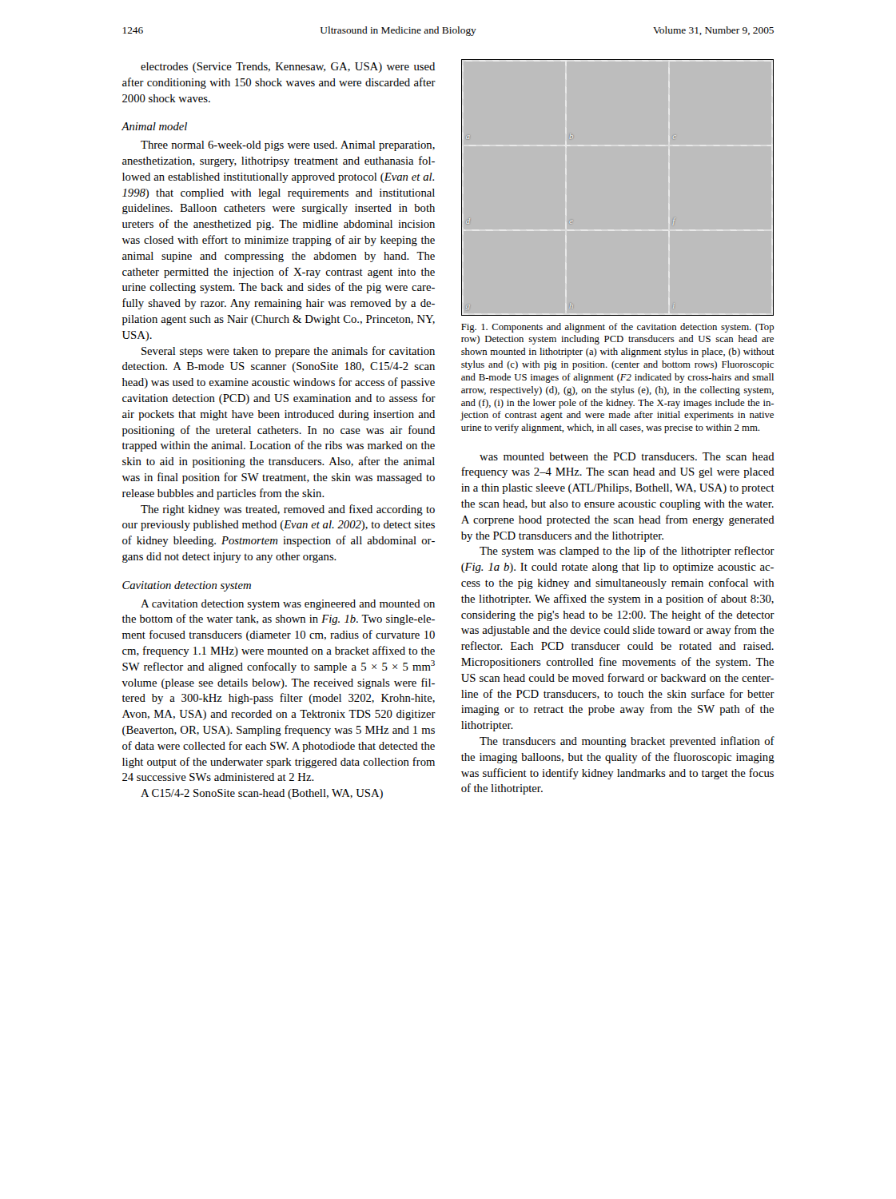1246
Ultrasound in Medicine and Biology
Volume 31, Number 9, 2005
electrodes (Service Trends, Kennesaw, GA, USA) were used after conditioning with 150 shock waves and were discarded after 2000 shock waves.
Animal model
Three normal 6-week-old pigs were used. Animal preparation, anesthetization, surgery, lithotripsy treatment and euthanasia followed an established institutionally approved protocol (Evan et al. 1998) that complied with legal requirements and institutional guidelines. Balloon catheters were surgically inserted in both ureters of the anesthetized pig. The midline abdominal incision was closed with effort to minimize trapping of air by keeping the animal supine and compressing the abdomen by hand. The catheter permitted the injection of X-ray contrast agent into the urine collecting system. The back and sides of the pig were carefully shaved by razor. Any remaining hair was removed by a depilation agent such as Nair (Church & Dwight Co., Princeton, NY, USA).
Several steps were taken to prepare the animals for cavitation detection. A B-mode US scanner (SonoSite 180, C15/4-2 scan head) was used to examine acoustic windows for access of passive cavitation detection (PCD) and US examination and to assess for air pockets that might have been introduced during insertion and positioning of the ureteral catheters. In no case was air found trapped within the animal. Location of the ribs was marked on the skin to aid in positioning the transducers. Also, after the animal was in final position for SW treatment, the skin was massaged to release bubbles and particles from the skin.
The right kidney was treated, removed and fixed according to our previously published method (Evan et al. 2002), to detect sites of kidney bleeding. Postmortem inspection of all abdominal organs did not detect injury to any other organs.
Cavitation detection system
A cavitation detection system was engineered and mounted on the bottom of the water tank, as shown in Fig. 1b. Two single-element focused transducers (diameter 10 cm, radius of curvature 10 cm, frequency 1.1 MHz) were mounted on a bracket affixed to the SW reflector and aligned confocally to sample a 5 × 5 × 5 mm3 volume (please see details below). The received signals were filtered by a 300-kHz high-pass filter (model 3202, Krohn-hite, Avon, MA, USA) and recorded on a Tektronix TDS 520 digitizer (Beaverton, OR, USA). Sampling frequency was 5 MHz and 1 ms of data were collected for each SW. A photodiode that detected the light output of the underwater spark triggered data collection from 24 successive SWs administered at 2 Hz.
A C15/4-2 SonoSite scan-head (Bothell, WA, USA)
Fig. 1. Components and alignment of the cavitation detection system. (Top row) Detection system including PCD transducers and US scan head are shown mounted in lithotripter (a) with alignment stylus in place, (b) without stylus and (c) with pig in position. (center and bottom rows) Fluoroscopic and B-mode US images of alignment (F2 indicated by cross-hairs and small arrow, respectively) (d), (g), on the stylus (e), (h), in the collecting system, and (f), (i) in the lower pole of the kidney. The X-ray images include the injection of contrast agent and were made after initial experiments in native urine to verify alignment, which, in all cases, was precise to within 2 mm.
was mounted between the PCD transducers. The scan head frequency was 2–4 MHz. The scan head and US gel were placed in a thin plastic sleeve (ATL/Philips, Bothell, WA, USA) to protect the scan head, but also to ensure acoustic coupling with the water. A corprene hood protected the scan head from energy generated by the PCD transducers and the lithotripter.
The system was clamped to the lip of the lithotripter reflector (Fig. 1a b). It could rotate along that lip to optimize acoustic access to the pig kidney and simultaneously remain confocal with the lithotripter. We affixed the system in a position of about 8:30, considering the pig's head to be 12:00. The height of the detector was adjustable and the device could slide toward or away from the reflector. Each PCD transducer could be rotated and raised. Micropositioners controlled fine movements of the system. The US scan head could be moved forward or backward on the center-line of the PCD transducers, to touch the skin surface for better imaging or to retract the probe away from the SW path of the lithotripter.
The transducers and mounting bracket prevented inflation of the imaging balloons, but the quality of the fluoroscopic imaging was sufficient to identify kidney landmarks and to target the focus of the lithotripter.